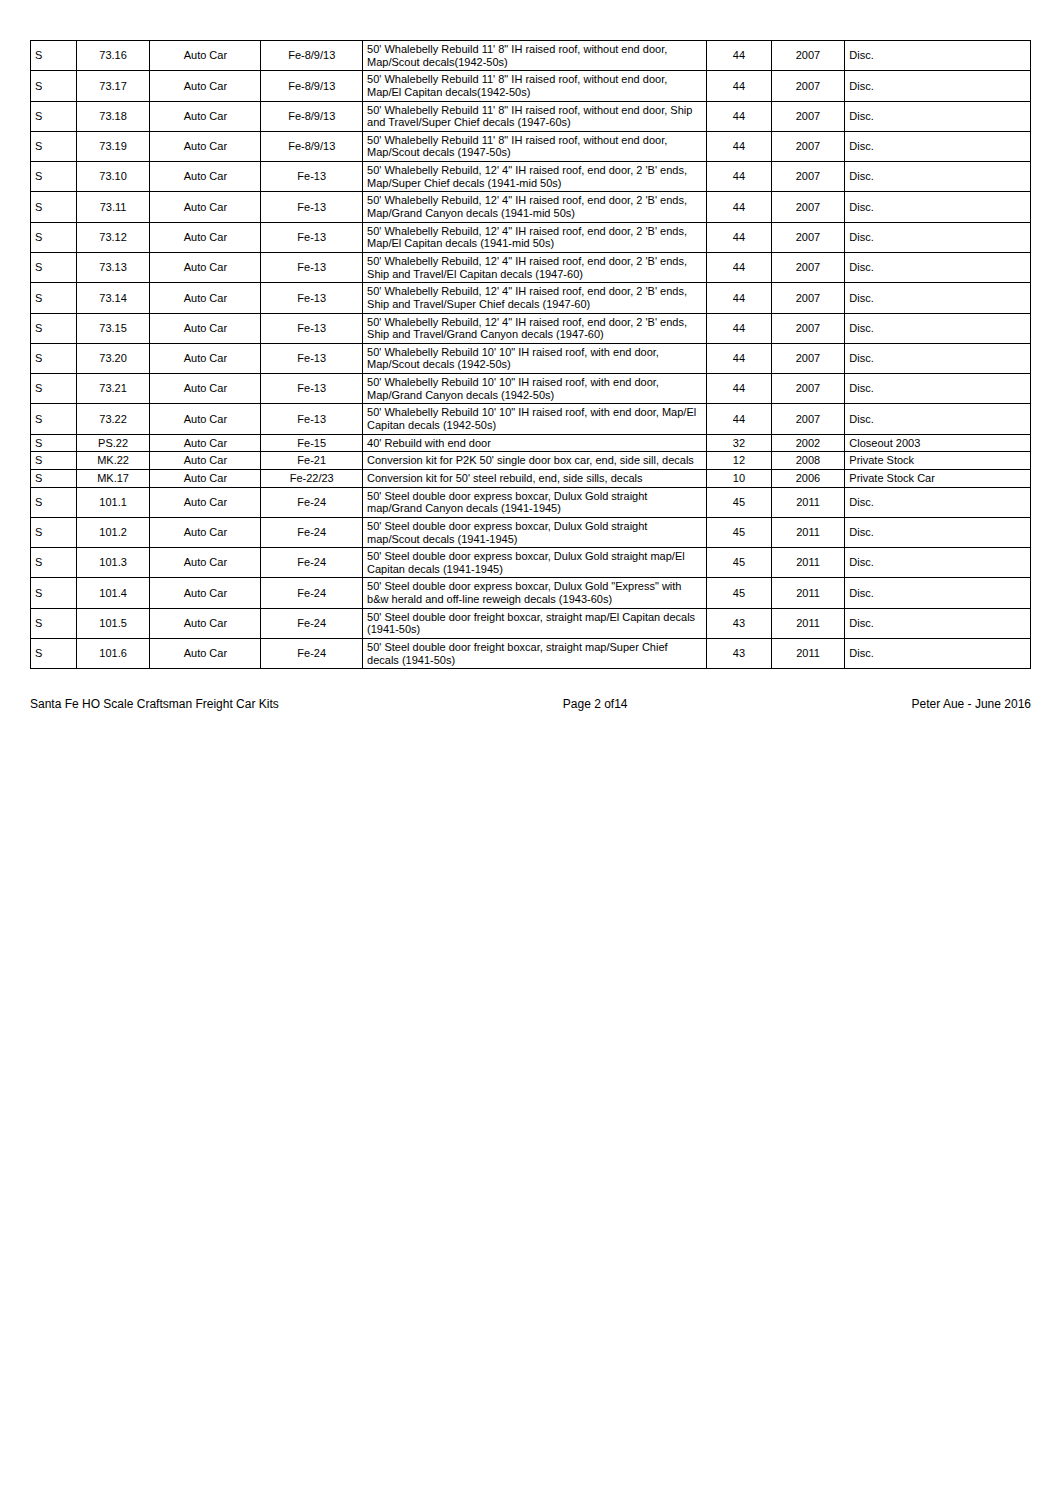| S | 73.16 | Auto Car | Fe-8/9/13 | 50' Whalebelly Rebuild 11' 8" IH raised roof, without end door, Map/Scout decals(1942-50s) | 44 | 2007 | Disc. |
| S | 73.17 | Auto Car | Fe-8/9/13 | 50' Whalebelly Rebuild 11' 8" IH raised roof, without end door, Map/El Capitan decals(1942-50s) | 44 | 2007 | Disc. |
| S | 73.18 | Auto Car | Fe-8/9/13 | 50' Whalebelly Rebuild 11' 8" IH raised roof, without end door, Ship and Travel/Super Chief decals (1947-60s) | 44 | 2007 | Disc. |
| S | 73.19 | Auto Car | Fe-8/9/13 | 50' Whalebelly Rebuild 11' 8" IH raised roof, without end door, Map/Scout decals (1947-50s) | 44 | 2007 | Disc. |
| S | 73.10 | Auto Car | Fe-13 | 50' Whalebelly Rebuild, 12' 4" IH raised roof, end door, 2 'B' ends, Map/Super Chief decals (1941-mid 50s) | 44 | 2007 | Disc. |
| S | 73.11 | Auto Car | Fe-13 | 50' Whalebelly Rebuild, 12' 4" IH raised roof, end door, 2 'B' ends, Map/Grand Canyon decals (1941-mid 50s) | 44 | 2007 | Disc. |
| S | 73.12 | Auto Car | Fe-13 | 50' Whalebelly Rebuild, 12' 4" IH raised roof, end door, 2 'B' ends, Map/El Capitan decals (1941-mid 50s) | 44 | 2007 | Disc. |
| S | 73.13 | Auto Car | Fe-13 | 50' Whalebelly Rebuild, 12' 4" IH raised roof, end door, 2 'B' ends, Ship and Travel/El Capitan decals (1947-60) | 44 | 2007 | Disc. |
| S | 73.14 | Auto Car | Fe-13 | 50' Whalebelly Rebuild, 12' 4" IH raised roof, end door, 2 'B' ends, Ship and Travel/Super Chief decals (1947-60) | 44 | 2007 | Disc. |
| S | 73.15 | Auto Car | Fe-13 | 50' Whalebelly Rebuild, 12' 4" IH raised roof, end door, 2 'B' ends, Ship and Travel/Grand Canyon decals (1947-60) | 44 | 2007 | Disc. |
| S | 73.20 | Auto Car | Fe-13 | 50' Whalebelly Rebuild 10' 10" IH raised roof, with end door, Map/Scout decals (1942-50s) | 44 | 2007 | Disc. |
| S | 73.21 | Auto Car | Fe-13 | 50' Whalebelly Rebuild 10' 10" IH raised roof, with end door, Map/Grand Canyon decals (1942-50s) | 44 | 2007 | Disc. |
| S | 73.22 | Auto Car | Fe-13 | 50' Whalebelly Rebuild 10' 10" IH raised roof, with end door, Map/El Capitan decals (1942-50s) | 44 | 2007 | Disc. |
| S | PS.22 | Auto Car | Fe-15 | 40' Rebuild with end door | 32 | 2002 | Closeout 2003 |
| S | MK.22 | Auto Car | Fe-21 | Conversion kit for P2K 50' single door box car, end, side sill, decals | 12 | 2008 | Private Stock |
| S | MK.17 | Auto Car | Fe-22/23 | Conversion kit for 50' steel rebuild, end, side sills, decals | 10 | 2006 | Private Stock Car |
| S | 101.1 | Auto Car | Fe-24 | 50' Steel double door express boxcar, Dulux Gold straight map/Grand Canyon decals (1941-1945) | 45 | 2011 | Disc. |
| S | 101.2 | Auto Car | Fe-24 | 50' Steel double door express boxcar, Dulux Gold straight map/Scout decals (1941-1945) | 45 | 2011 | Disc. |
| S | 101.3 | Auto Car | Fe-24 | 50' Steel double door express boxcar, Dulux Gold straight map/El Capitan decals (1941-1945) | 45 | 2011 | Disc. |
| S | 101.4 | Auto Car | Fe-24 | 50' Steel double door express boxcar, Dulux Gold "Express" with b&w herald and off-line reweigh decals (1943-60s) | 45 | 2011 | Disc. |
| S | 101.5 | Auto Car | Fe-24 | 50' Steel double door freight boxcar, straight map/El Capitan decals (1941-50s) | 43 | 2011 | Disc. |
| S | 101.6 | Auto Car | Fe-24 | 50' Steel double door freight boxcar, straight map/Super Chief decals (1941-50s) | 43 | 2011 | Disc. |
Santa Fe HO Scale Craftsman Freight Car Kits Page 2 of14 Peter Aue - June 2016